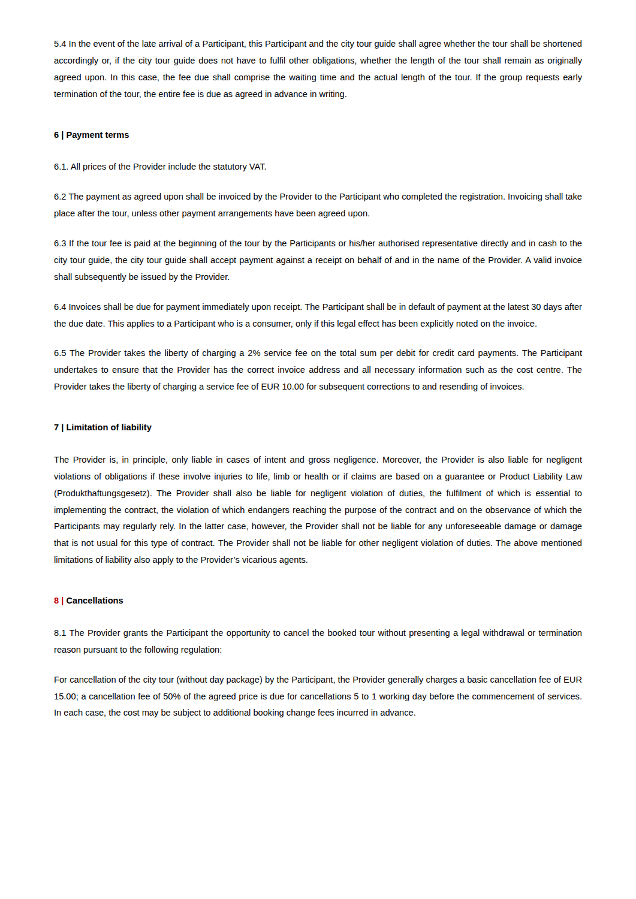5.4 In the event of the late arrival of a Participant, this Participant and the city tour guide shall agree whether the tour shall be shortened accordingly or, if the city tour guide does not have to fulfil other obligations, whether the length of the tour shall remain as originally agreed upon. In this case, the fee due shall comprise the waiting time and the actual length of the tour. If the group requests early termination of the tour, the entire fee is due as agreed in advance in writing.
6 | Payment terms
6.1. All prices of the Provider include the statutory VAT.
6.2 The payment as agreed upon shall be invoiced by the Provider to the Participant who completed the registration. Invoicing shall take place after the tour, unless other payment arrangements have been agreed upon.
6.3 If the tour fee is paid at the beginning of the tour by the Participants or his/her authorised representative directly and in cash to the city tour guide, the city tour guide shall accept payment against a receipt on behalf of and in the name of the Provider. A valid invoice shall subsequently be issued by the Provider.
6.4 Invoices shall be due for payment immediately upon receipt. The Participant shall be in default of payment at the latest 30 days after the due date. This applies to a Participant who is a consumer, only if this legal effect has been explicitly noted on the invoice.
6.5 The Provider takes the liberty of charging a 2% service fee on the total sum per debit for credit card payments. The Participant undertakes to ensure that the Provider has the correct invoice address and all necessary information such as the cost centre. The Provider takes the liberty of charging a service fee of EUR 10.00 for subsequent corrections to and resending of invoices.
7 | Limitation of liability
The Provider is, in principle, only liable in cases of intent and gross negligence. Moreover, the Provider is also liable for negligent violations of obligations if these involve injuries to life, limb or health or if claims are based on a guarantee or Product Liability Law (Produkthaftungsgesetz). The Provider shall also be liable for negligent violation of duties, the fulfilment of which is essential to implementing the contract, the violation of which endangers reaching the purpose of the contract and on the observance of which the Participants may regularly rely. In the latter case, however, the Provider shall not be liable for any unforeseeable damage or damage that is not usual for this type of contract. The Provider shall not be liable for other negligent violation of duties. The above mentioned limitations of liability also apply to the Provider’s vicarious agents.
8 | Cancellations
8.1 The Provider grants the Participant the opportunity to cancel the booked tour without presenting a legal withdrawal or termination reason pursuant to the following regulation:
For cancellation of the city tour (without day package) by the Participant, the Provider generally charges a basic cancellation fee of EUR 15.00; a cancellation fee of 50% of the agreed price is due for cancellations 5 to 1 working day before the commencement of services. In each case, the cost may be subject to additional booking change fees incurred in advance.